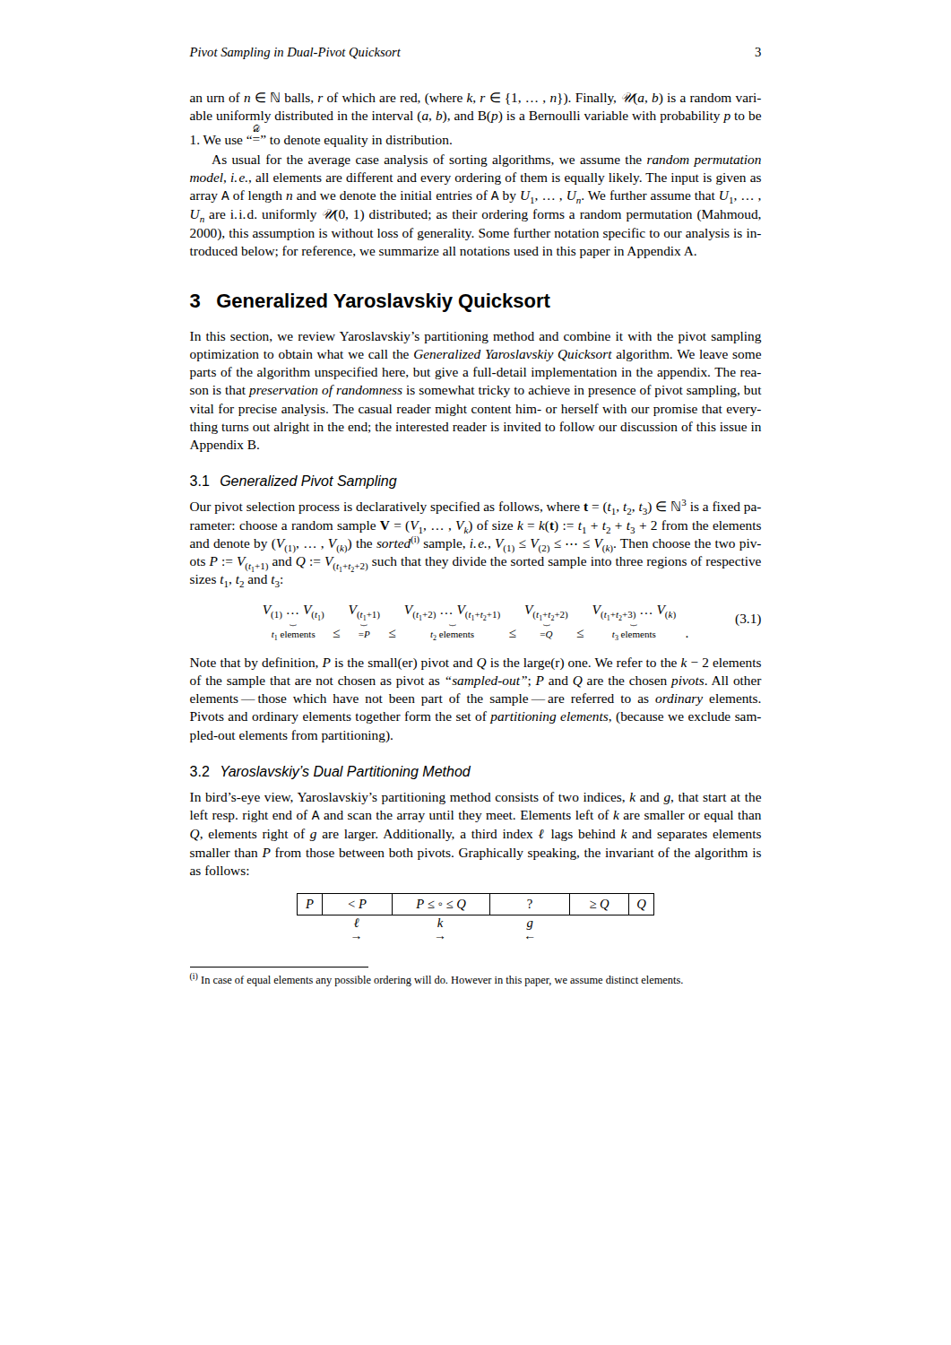Pivot Sampling in Dual-Pivot Quicksort 3
an urn of n ∈ ℕ balls, r of which are red, (where k, r ∈ {1, … , n}). Finally, 𝒰(a, b) is a random variable uniformly distributed in the interval (a, b), and B(p) is a Bernoulli variable with probability p to be 1. We use “𝒟=” to denote equality in distribution.
As usual for the average case analysis of sorting algorithms, we assume the random permutation model, i. e., all elements are different and every ordering of them is equally likely. The input is given as array A of length n and we denote the initial entries of A by U1, … , Un. We further assume that U1, … , Un are i. i. d. uniformly 𝒰(0, 1) distributed; as their ordering forms a random permutation (Mahmoud, 2000), this assumption is without loss of generality. Some further notation specific to our analysis is introduced below; for reference, we summarize all notations used in this paper in Appendix A.
3 Generalized Yaroslavskiy Quicksort
In this section, we review Yaroslavskiy’s partitioning method and combine it with the pivot sampling optimization to obtain what we call the Generalized Yaroslavskiy Quicksort algorithm. We leave some parts of the algorithm unspecified here, but give a full-detail implementation in the appendix. The reason is that preservation of randomness is somewhat tricky to achieve in presence of pivot sampling, but vital for precise analysis. The casual reader might content him- or herself with our promise that everything turns out alright in the end; the interested reader is invited to follow our discussion of this issue in Appendix B.
3.1 Generalized Pivot Sampling
Our pivot selection process is declaratively specified as follows, where t = (t1, t2, t3) ∈ ℕ3 is a fixed parameter: choose a random sample V = (V1, … , Vk) of size k = k(t) := t1 + t2 + t3 + 2 from the elements and denote by (V(1), … , V(k)) the sorted(i) sample, i. e., V(1) ≤ V(2) ≤ ⋯ ≤ V(k). Then choose the two pivots P := V(t1+1) and Q := V(t1+t2+2) such that they divide the sorted sample into three regions of respective sizes t1, t2 and t3:
| V (1) … V ( t 1 ) ⏟ t 1 elements | ≤ | V ( t 1 +1) ⏟ = P | ≤ | V ( t 1 +2) … V ( t 1 + t 2 +1) ⏟ t 2 elements | ≤ | V ( t 1 + t 2 +2) ⏟ = Q | ≤ | V ( t 1 + t 2 +3) … V ( k ) ⏟ t 3 elements | . |
(3.1)
Note that by definition, P is the small(er) pivot and Q is the large(r) one. We refer to the k − 2 elements of the sample that are not chosen as pivot as “sampled-out”; P and Q are the chosen pivots. All other elements — those which have not been part of the sample — are referred to as ordinary elements. Pivots and ordinary elements together form the set of partitioning elements, (because we exclude sampled-out elements from partitioning).
3.2 Yaroslavskiy’s Dual Partitioning Method
In bird’s-eye view, Yaroslavskiy’s partitioning method consists of two indices, k and g, that start at the left resp. right end of A and scan the array until they meet. Elements left of k are smaller or equal than Q, elements right of g are larger. Additionally, a third index ℓ lags behind k and separates elements smaller than P from those between both pivots. Graphically speaking, the invariant of the algorithm is as follows:
| P | < P | P ≤ ◦ ≤ Q | ? | ≥ Q | Q |
| | ℓ → | k → | g ← | | |
(i) In case of equal elements any possible ordering will do. However in this paper, we assume distinct elements.